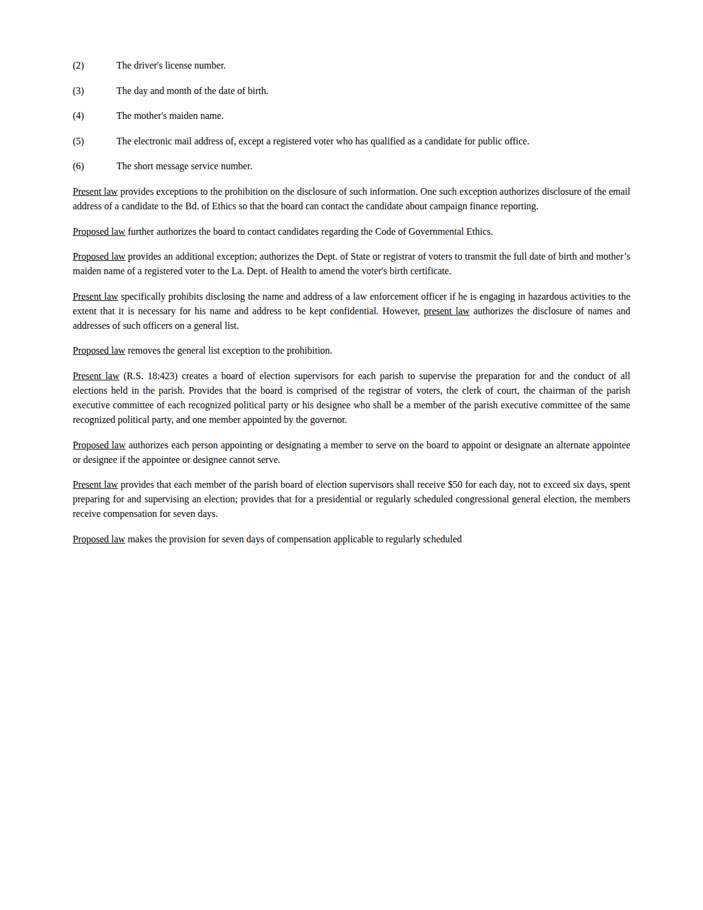(2) The driver's license number.
(3) The day and month of the date of birth.
(4) The mother's maiden name.
(5) The electronic mail address of, except a registered voter who has qualified as a candidate for public office.
(6) The short message service number.
Present law provides exceptions to the prohibition on the disclosure of such information. One such exception authorizes disclosure of the email address of a candidate to the Bd. of Ethics so that the board can contact the candidate about campaign finance reporting.
Proposed law further authorizes the board to contact candidates regarding the Code of Governmental Ethics.
Proposed law provides an additional exception; authorizes the Dept. of State or registrar of voters to transmit the full date of birth and mother’s maiden name of a registered voter to the La. Dept. of Health to amend the voter's birth certificate.
Present law specifically prohibits disclosing the name and address of a law enforcement officer if he is engaging in hazardous activities to the extent that it is necessary for his name and address to be kept confidential. However, present law authorizes the disclosure of names and addresses of such officers on a general list.
Proposed law removes the general list exception to the prohibition.
Present law (R.S. 18:423) creates a board of election supervisors for each parish to supervise the preparation for and the conduct of all elections held in the parish. Provides that the board is comprised of the registrar of voters, the clerk of court, the chairman of the parish executive committee of each recognized political party or his designee who shall be a member of the parish executive committee of the same recognized political party, and one member appointed by the governor.
Proposed law authorizes each person appointing or designating a member to serve on the board to appoint or designate an alternate appointee or designee if the appointee or designee cannot serve.
Present law provides that each member of the parish board of election supervisors shall receive $50 for each day, not to exceed six days, spent preparing for and supervising an election; provides that for a presidential or regularly scheduled congressional general election, the members receive compensation for seven days.
Proposed law makes the provision for seven days of compensation applicable to regularly scheduled